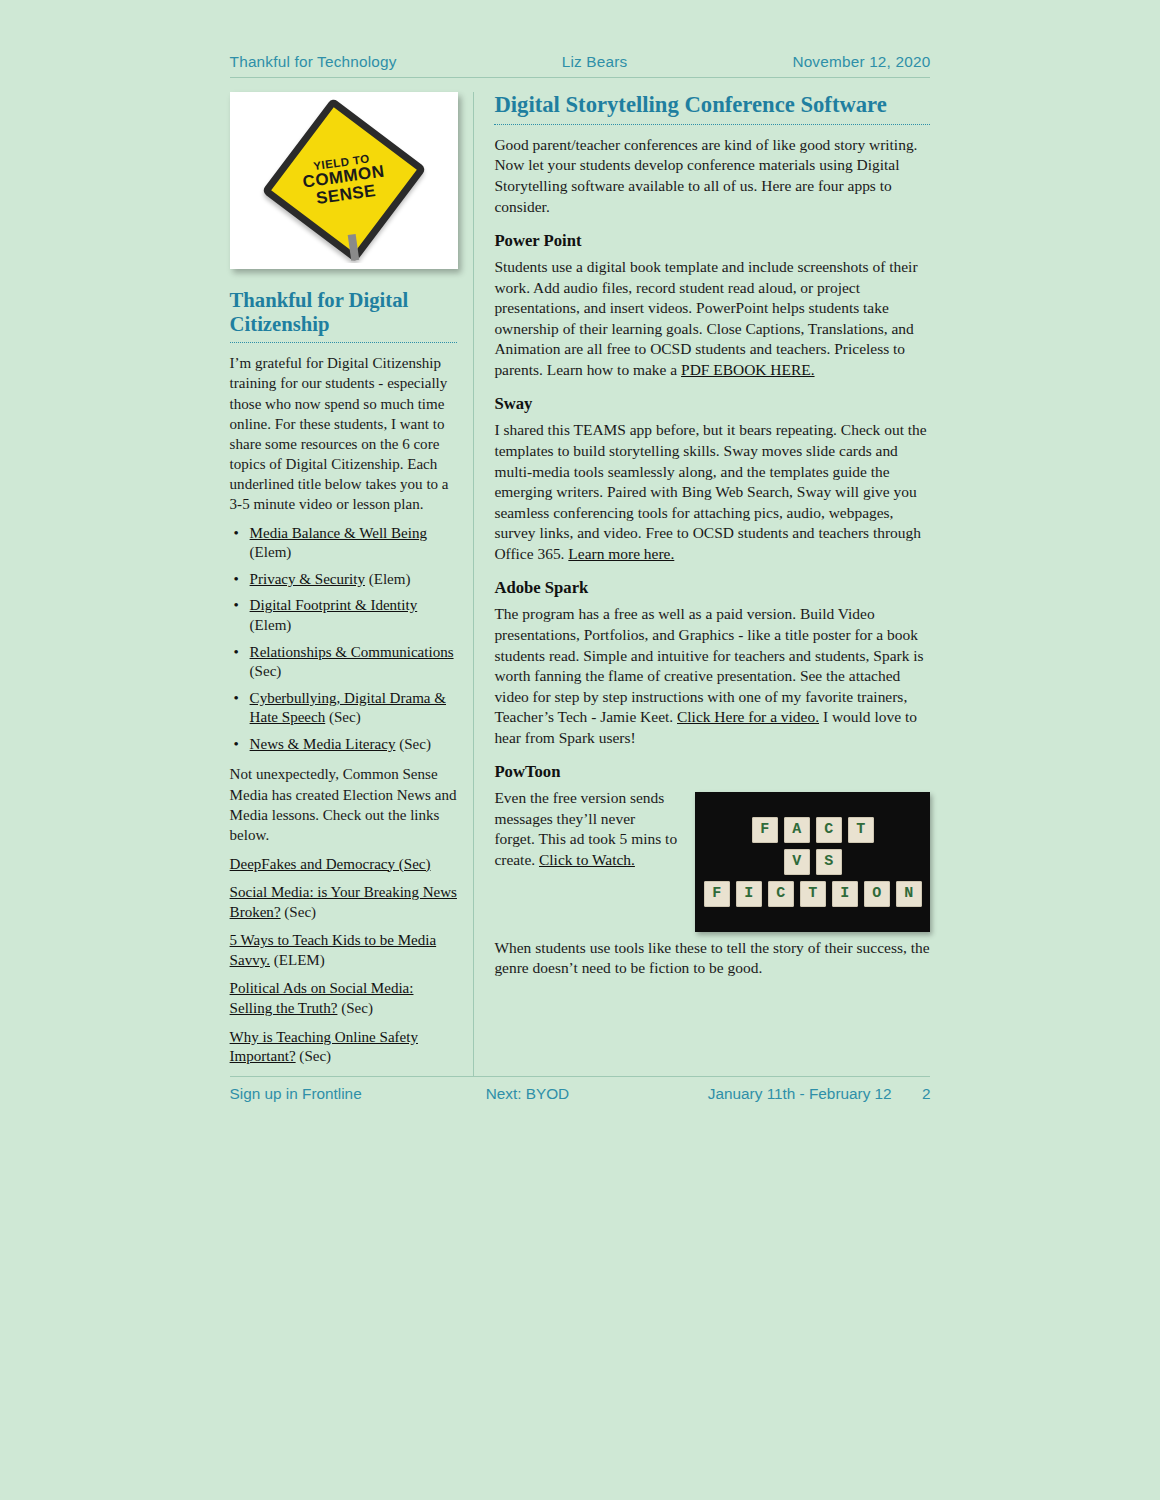Thankful for Technology
Liz Bears
November 12, 2020
YIELD TO
COMMON
SENSE
Thankful for Digital Citizenship
I’m grateful for Digital Citizenship training for our students - especially those who now spend so much time online. For these students, I want to share some resources on the 6 core topics of Digital Citizenship. Each underlined title below takes you to a 3-5 minute video or lesson plan.
Media Balance & Well Being (Elem)
Privacy & Security (Elem)
Digital Footprint & Identity (Elem)
Relationships & Communications (Sec)
Cyberbullying, Digital Drama & Hate Speech (Sec)
News & Media Literacy (Sec)
Not unexpectedly, Common Sense Media has created Election News and Media lessons. Check out the links below.
DeepFakes and Democracy (Sec)
Social Media: is Your Breaking News Broken? (Sec)
5 Ways to Teach Kids to be Media Savvy. (ELEM)
Political Ads on Social Media: Selling the Truth? (Sec)
Why is Teaching Online Safety Important? (Sec)
Digital Storytelling Conference Software
Good parent/teacher conferences are kind of like good story writing. Now let your students develop conference materials using Digital Storytelling software available to all of us. Here are four apps to consider.
Power Point
Students use a digital book template and include screenshots of their work. Add audio files, record student read aloud, or project presentations, and insert videos. PowerPoint helps students take ownership of their learning goals. Close Captions, Translations, and Animation are all free to OCSD students and teachers. Priceless to parents. Learn how to make a PDF EBOOK HERE.
Sway
I shared this TEAMS app before, but it bears repeating. Check out the templates to build storytelling skills. Sway moves slide cards and multi-media tools seamlessly along, and the templates guide the emerging writers. Paired with Bing Web Search, Sway will give you seamless conferencing tools for attaching pics, audio, webpages, survey links, and video. Free to OCSD students and teachers through Office 365. Learn more here.
Adobe Spark
The program has a free as well as a paid version. Build Video presentations, Portfolios, and Graphics - like a title poster for a book students read. Simple and intuitive for teachers and students, Spark is worth fanning the flame of creative presentation. See the attached video for step by step instructions with one of my favorite trainers, Teacher’s Tech - Jamie Keet. Click Here for a video. I would love to hear from Spark users!
PowToon
F
A
C
T
V
S
F
I
C
T
I
O
N
Even the free version sends messages they’ll never forget. This ad took 5 mins to create. Click to Watch.
When students use tools like these to tell the story of their success, the genre doesn’t need to be fiction to be good.
Sign up in Frontline
Next: BYOD
January 11th - February 12 2